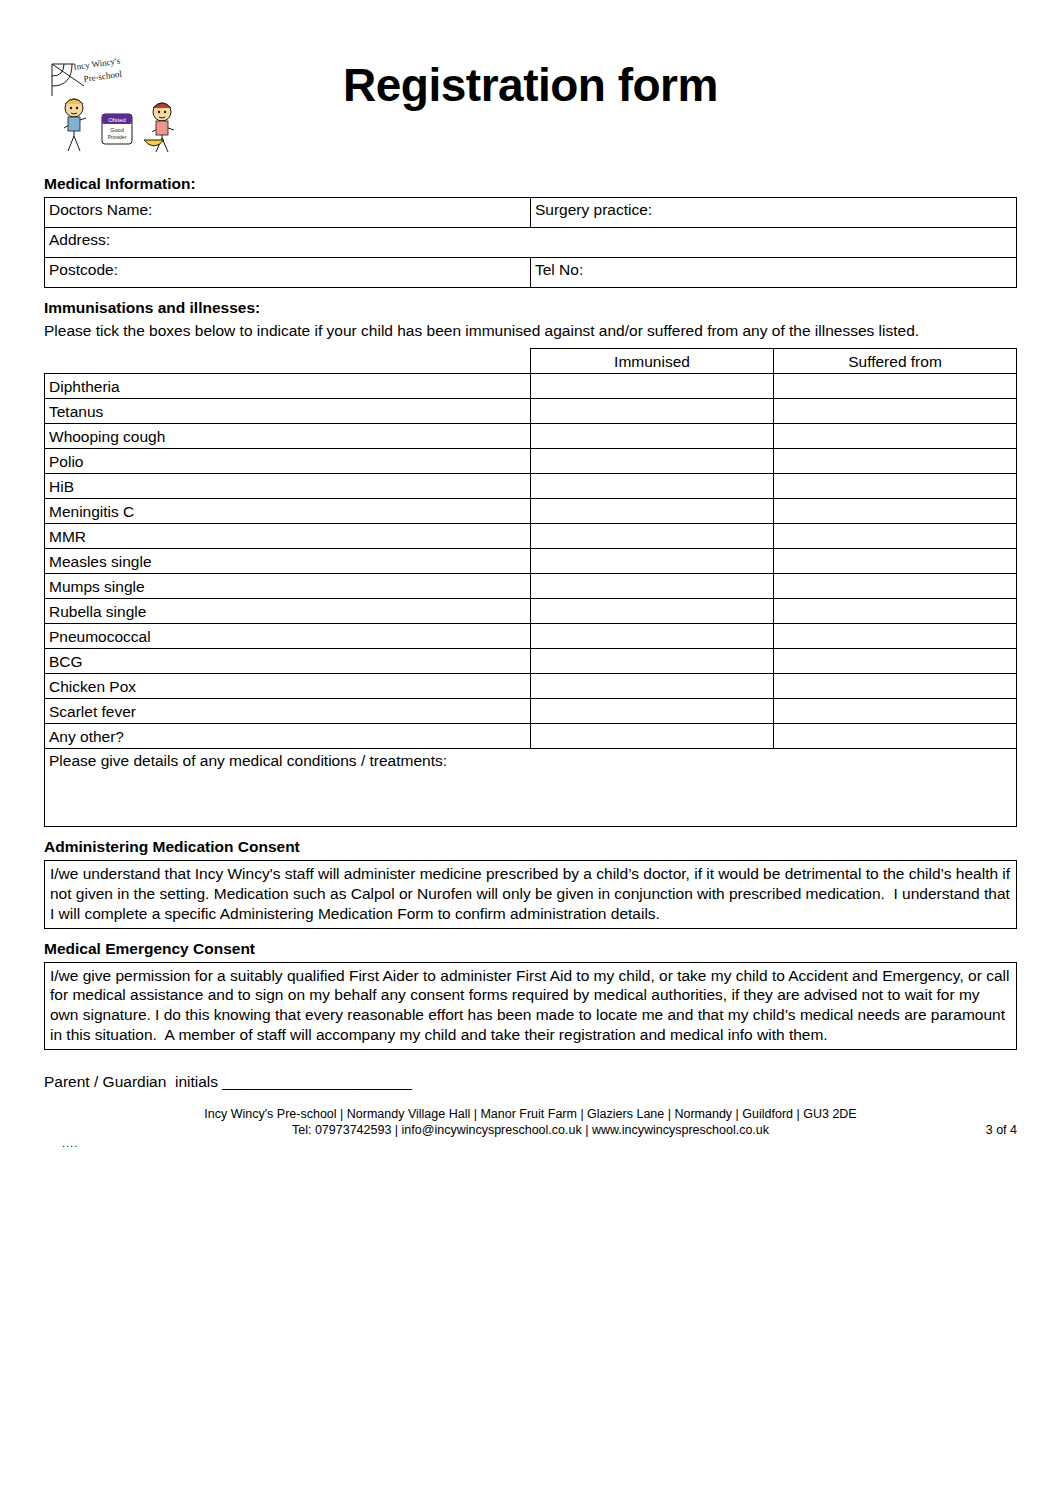Incy Wincy's Pre-school Ofsted Good Provider
Registration form
Medical Information:
| Doctors Name: | Surgery practice: |
| Address: |
| Postcode: | Tel No: |
Immunisations and illnesses:
Please tick the boxes below to indicate if your child has been immunised against and/or suffered from any of the illnesses listed.
| | Immunised | Suffered from |
| Diphtheria | | |
| Tetanus | | |
| Whooping cough | | |
| Polio | | |
| HiB | | |
| Meningitis C | | |
| MMR | | |
| Measles single | | |
| Mumps single | | |
| Rubella single | | |
| Pneumococcal | | |
| BCG | | |
| Chicken Pox | | |
| Scarlet fever | | |
| Any other? | | |
Please give details of any medical conditions / treatments:
Administering Medication Consent
I/we understand that Incy Wincy's staff will administer medicine prescribed by a child’s doctor, if it would be detrimental to the child’s health if not given in the setting. Medication such as Calpol or Nurofen will only be given in conjunction with prescribed medication. I understand that I will complete a specific Administering Medication Form to confirm administration details.
Medical Emergency Consent
I/we give permission for a suitably qualified First Aider to administer First Aid to my child, or take my child to Accident and Emergency, or call for medical assistance and to sign on my behalf any consent forms required by medical authorities, if they are advised not to wait for my own signature. I do this knowing that every reasonable effort has been made to locate me and that my child’s medical needs are paramount in this situation. A member of staff will accompany my child and take their registration and medical info with them.
Parent / Guardian initials ______________________
Incy Wincy's Pre-school | Normandy Village Hall | Manor Fruit Farm | Glaziers Lane | Normandy | Guildford | GU3 2DE Tel: 07973742593 | info@incywincyspreschool.co.uk | www.incywincyspreschool.co.uk 3 of 4 ....